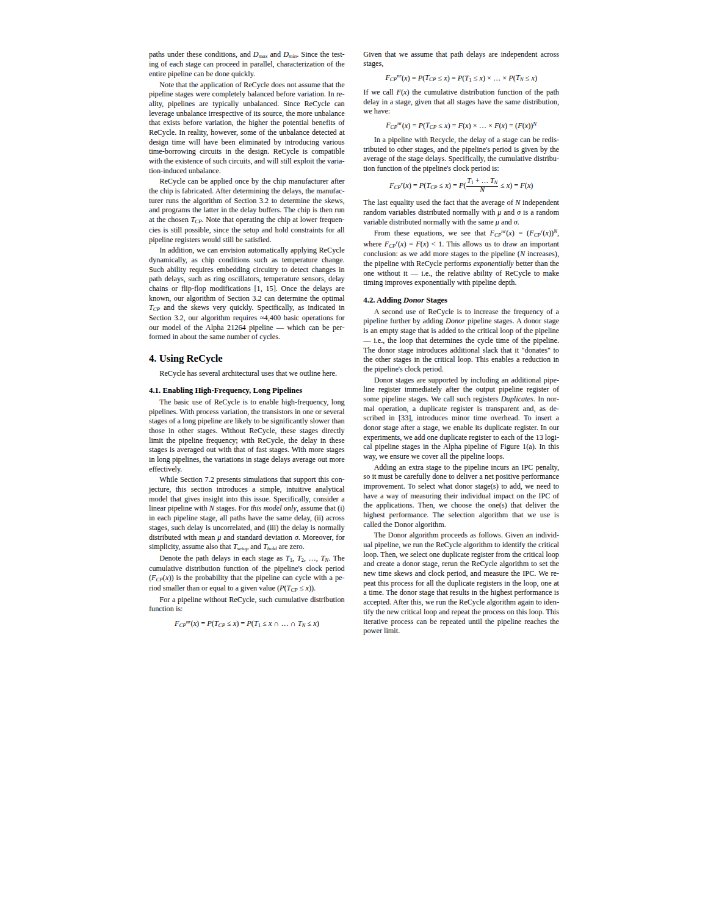paths under these conditions, and Dmax and Dmin. Since the testing of each stage can proceed in parallel, characterization of the entire pipeline can be done quickly.
Note that the application of ReCycle does not assume that the pipeline stages were completely balanced before variation. In reality, pipelines are typically unbalanced. Since ReCycle can leverage unbalance irrespective of its source, the more unbalance that exists before variation, the higher the potential benefits of ReCycle. In reality, however, some of the unbalance detected at design time will have been eliminated by introducing various time-borrowing circuits in the design. ReCycle is compatible with the existence of such circuits, and will still exploit the variation-induced unbalance.
ReCycle can be applied once by the chip manufacturer after the chip is fabricated. After determining the delays, the manufacturer runs the algorithm of Section 3.2 to determine the skews, and programs the latter in the delay buffers. The chip is then run at the chosen TCP. Note that operating the chip at lower frequencies is still possible, since the setup and hold constraints for all pipeline registers would still be satisfied.
In addition, we can envision automatically applying ReCycle dynamically, as chip conditions such as temperature change. Such ability requires embedding circuitry to detect changes in path delays, such as ring oscillators, temperature sensors, delay chains or flip-flop modifications [1, 15]. Once the delays are known, our algorithm of Section 3.2 can determine the optimal TCP and the skews very quickly. Specifically, as indicated in Section 3.2, our algorithm requires ≈4,400 basic operations for our model of the Alpha 21264 pipeline — which can be performed in about the same number of cycles.
4. Using ReCycle
ReCycle has several architectural uses that we outline here.
4.1. Enabling High-Frequency, Long Pipelines
The basic use of ReCycle is to enable high-frequency, long pipelines. With process variation, the transistors in one or several stages of a long pipeline are likely to be significantly slower than those in other stages. Without ReCycle, these stages directly limit the pipeline frequency; with ReCycle, the delay in these stages is averaged out with that of fast stages. With more stages in long pipelines, the variations in stage delays average out more effectively.
While Section 7.2 presents simulations that support this conjecture, this section introduces a simple, intuitive analytical model that gives insight into this issue. Specifically, consider a linear pipeline with N stages. For this model only, assume that (i) in each pipeline stage, all paths have the same delay, (ii) across stages, such delay is uncorrelated, and (iii) the delay is normally distributed with mean μ and standard deviation σ. Moreover, for simplicity, assume also that Tsetup and Thold are zero.
Denote the path delays in each stage as T1, T2, …, TN. The cumulative distribution function of the pipeline's clock period (FCP(x)) is the probability that the pipeline can cycle with a period smaller than or equal to a given value (P(TCP ≤ x)).
For a pipeline without ReCycle, such cumulative distribution function is:
FCPnr(x) = P(TCP ≤ x) = P(T1 ≤ x ∩ … ∩ TN ≤ x)
Given that we assume that path delays are independent across stages,
FCPnr(x) = P(TCP ≤ x) = P(T1 ≤ x) × … × P(TN ≤ x)
If we call F(x) the cumulative distribution function of the path delay in a stage, given that all stages have the same distribution, we have:
FCPnr(x) = P(TCP ≤ x) = F(x) × … × F(x) = (F(x))N
In a pipeline with Recycle, the delay of a stage can be redistributed to other stages, and the pipeline's period is given by the average of the stage delays. Specifically, the cumulative distribution function of the pipeline's clock period is:
FCPr(x) = P(TCP ≤ x) = P(T1 + … TN N ≤ x) = F(x)
The last equality used the fact that the average of N independent random variables distributed normally with μ and σ is a random variable distributed normally with the same μ and σ.
From these equations, we see that FCPnr(x) = (FCPr(x))N, where FCPr(x) = F(x) < 1. This allows us to draw an important conclusion: as we add more stages to the pipeline (N increases), the pipeline with ReCycle performs exponentially better than the one without it — i.e., the relative ability of ReCycle to make timing improves exponentially with pipeline depth.
4.2. Adding Donor Stages
A second use of ReCycle is to increase the frequency of a pipeline further by adding Donor pipeline stages. A donor stage is an empty stage that is added to the critical loop of the pipeline — i.e., the loop that determines the cycle time of the pipeline. The donor stage introduces additional slack that it "donates" to the other stages in the critical loop. This enables a reduction in the pipeline's clock period.
Donor stages are supported by including an additional pipeline register immediately after the output pipeline register of some pipeline stages. We call such registers Duplicates. In normal operation, a duplicate register is transparent and, as described in [33], introduces minor time overhead. To insert a donor stage after a stage, we enable its duplicate register. In our experiments, we add one duplicate register to each of the 13 logical pipeline stages in the Alpha pipeline of Figure 1(a). In this way, we ensure we cover all the pipeline loops.
Adding an extra stage to the pipeline incurs an IPC penalty, so it must be carefully done to deliver a net positive performance improvement. To select what donor stage(s) to add, we need to have a way of measuring their individual impact on the IPC of the applications. Then, we choose the one(s) that deliver the highest performance. The selection algorithm that we use is called the Donor algorithm.
The Donor algorithm proceeds as follows. Given an individual pipeline, we run the ReCycle algorithm to identify the critical loop. Then, we select one duplicate register from the critical loop and create a donor stage, rerun the ReCycle algorithm to set the new time skews and clock period, and measure the IPC. We repeat this process for all the duplicate registers in the loop, one at a time. The donor stage that results in the highest performance is accepted. After this, we run the ReCycle algorithm again to identify the new critical loop and repeat the process on this loop. This iterative process can be repeated until the pipeline reaches the power limit.